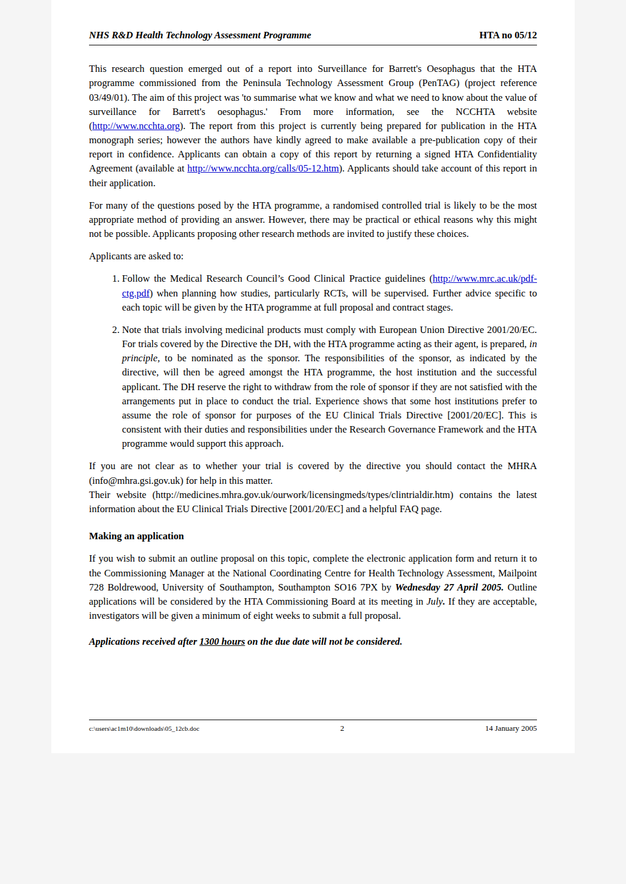NHS R&D Health Technology Assessment Programme HTA no 05/12
This research question emerged out of a report into Surveillance for Barrett's Oesophagus that the HTA programme commissioned from the Peninsula Technology Assessment Group (PenTAG) (project reference 03/49/01). The aim of this project was 'to summarise what we know and what we need to know about the value of surveillance for Barrett's oesophagus.' From more information, see the NCCHTA website (http://www.ncchta.org). The report from this project is currently being prepared for publication in the HTA monograph series; however the authors have kindly agreed to make available a pre-publication copy of their report in confidence. Applicants can obtain a copy of this report by returning a signed HTA Confidentiality Agreement (available at http://www.ncchta.org/calls/05-12.htm). Applicants should take account of this report in their application.
For many of the questions posed by the HTA programme, a randomised controlled trial is likely to be the most appropriate method of providing an answer. However, there may be practical or ethical reasons why this might not be possible. Applicants proposing other research methods are invited to justify these choices.
Applicants are asked to:
Follow the Medical Research Council’s Good Clinical Practice guidelines (http://www.mrc.ac.uk/pdf-ctg.pdf) when planning how studies, particularly RCTs, will be supervised. Further advice specific to each topic will be given by the HTA programme at full proposal and contract stages.
Note that trials involving medicinal products must comply with European Union Directive 2001/20/EC. For trials covered by the Directive the DH, with the HTA programme acting as their agent, is prepared, in principle, to be nominated as the sponsor. The responsibilities of the sponsor, as indicated by the directive, will then be agreed amongst the HTA programme, the host institution and the successful applicant. The DH reserve the right to withdraw from the role of sponsor if they are not satisfied with the arrangements put in place to conduct the trial. Experience shows that some host institutions prefer to assume the role of sponsor for purposes of the EU Clinical Trials Directive [2001/20/EC]. This is consistent with their duties and responsibilities under the Research Governance Framework and the HTA programme would support this approach.
If you are not clear as to whether your trial is covered by the directive you should contact the MHRA (info@mhra.gsi.gov.uk) for help in this matter.
Their website (http://medicines.mhra.gov.uk/ourwork/licensingmeds/types/clintrialdir.htm) contains the latest information about the EU Clinical Trials Directive [2001/20/EC] and a helpful FAQ page.
Making an application
If you wish to submit an outline proposal on this topic, complete the electronic application form and return it to the Commissioning Manager at the National Coordinating Centre for Health Technology Assessment, Mailpoint 728 Boldrewood, University of Southampton, Southampton SO16 7PX by Wednesday 27 April 2005. Outline applications will be considered by the HTA Commissioning Board at its meeting in July. If they are acceptable, investigators will be given a minimum of eight weeks to submit a full proposal.
Applications received after 1300 hours on the due date will not be considered.
c:\users\ac1m10\downloads\05_12cb.doc 2 14 January 2005